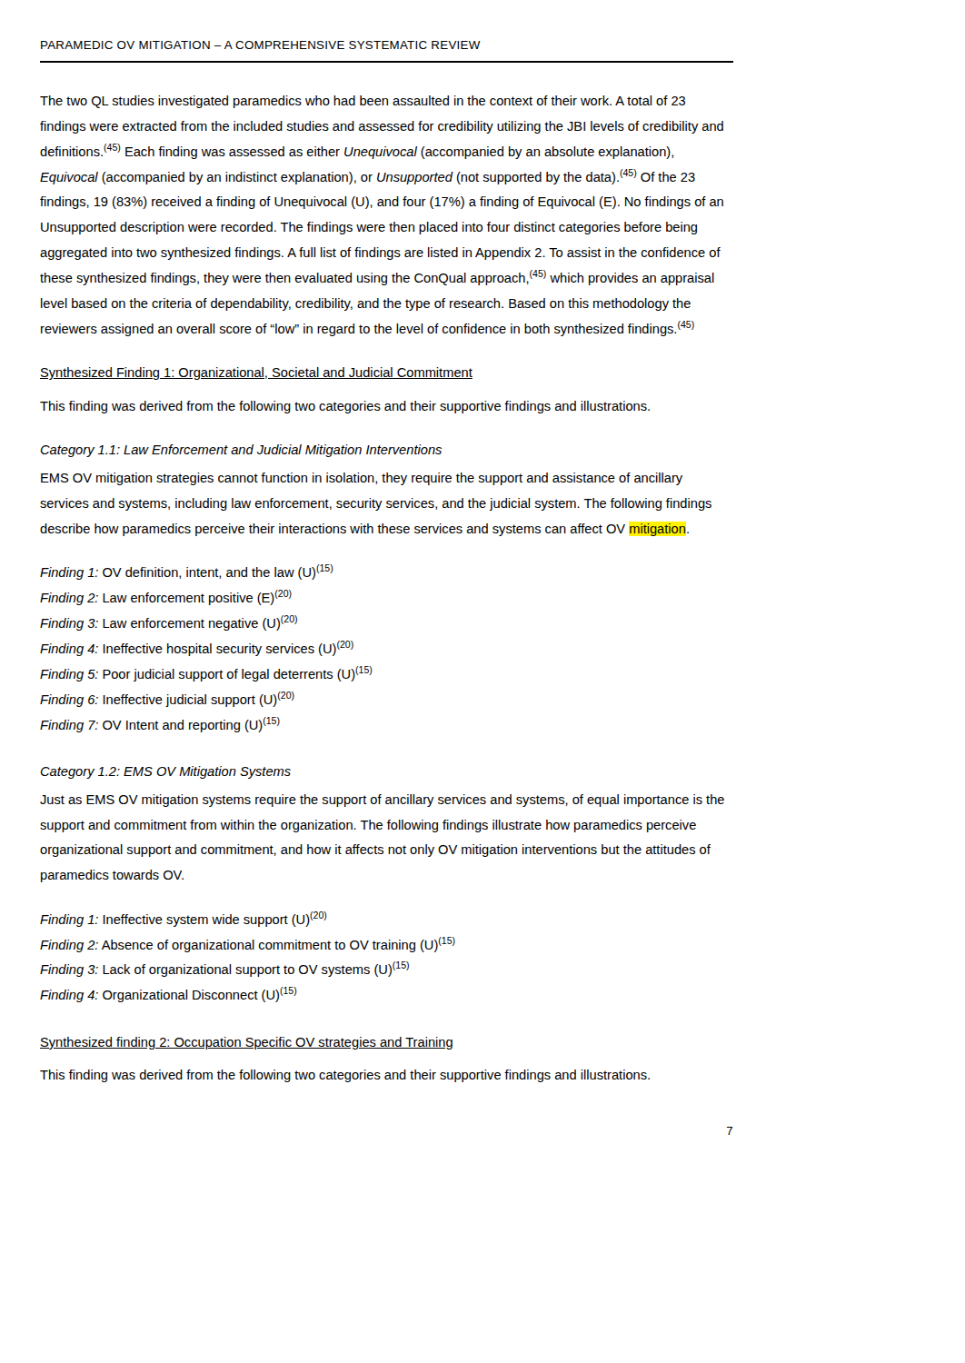PARAMEDIC OV MITIGATION – A COMPREHENSIVE SYSTEMATIC REVIEW
The two QL studies investigated paramedics who had been assaulted in the context of their work. A total of 23 findings were extracted from the included studies and assessed for credibility utilizing the JBI levels of credibility and definitions.(45) Each finding was assessed as either Unequivocal (accompanied by an absolute explanation), Equivocal (accompanied by an indistinct explanation), or Unsupported (not supported by the data).(45) Of the 23 findings, 19 (83%) received a finding of Unequivocal (U), and four (17%) a finding of Equivocal (E). No findings of an Unsupported description were recorded. The findings were then placed into four distinct categories before being aggregated into two synthesized findings. A full list of findings are listed in Appendix 2. To assist in the confidence of these synthesized findings, they were then evaluated using the ConQual approach,(45) which provides an appraisal level based on the criteria of dependability, credibility, and the type of research. Based on this methodology the reviewers assigned an overall score of “low” in regard to the level of confidence in both synthesized findings.(45)
Synthesized Finding 1: Organizational, Societal and Judicial Commitment
This finding was derived from the following two categories and their supportive findings and illustrations.
Category 1.1: Law Enforcement and Judicial Mitigation Interventions
EMS OV mitigation strategies cannot function in isolation, they require the support and assistance of ancillary services and systems, including law enforcement, security services, and the judicial system. The following findings describe how paramedics perceive their interactions with these services and systems can affect OV mitigation.
Finding 1: OV definition, intent, and the law (U)(15)
Finding 2: Law enforcement positive (E)(20)
Finding 3: Law enforcement negative (U)(20)
Finding 4: Ineffective hospital security services (U)(20)
Finding 5: Poor judicial support of legal deterrents (U)(15)
Finding 6: Ineffective judicial support (U)(20)
Finding 7: OV Intent and reporting (U)(15)
Category 1.2: EMS OV Mitigation Systems
Just as EMS OV mitigation systems require the support of ancillary services and systems, of equal importance is the support and commitment from within the organization. The following findings illustrate how paramedics perceive organizational support and commitment, and how it affects not only OV mitigation interventions but the attitudes of paramedics towards OV.
Finding 1: Ineffective system wide support (U)(20)
Finding 2: Absence of organizational commitment to OV training (U)(15)
Finding 3: Lack of organizational support to OV systems (U)(15)
Finding 4: Organizational Disconnect (U)(15)
Synthesized finding 2: Occupation Specific OV strategies and Training
This finding was derived from the following two categories and their supportive findings and illustrations.
7